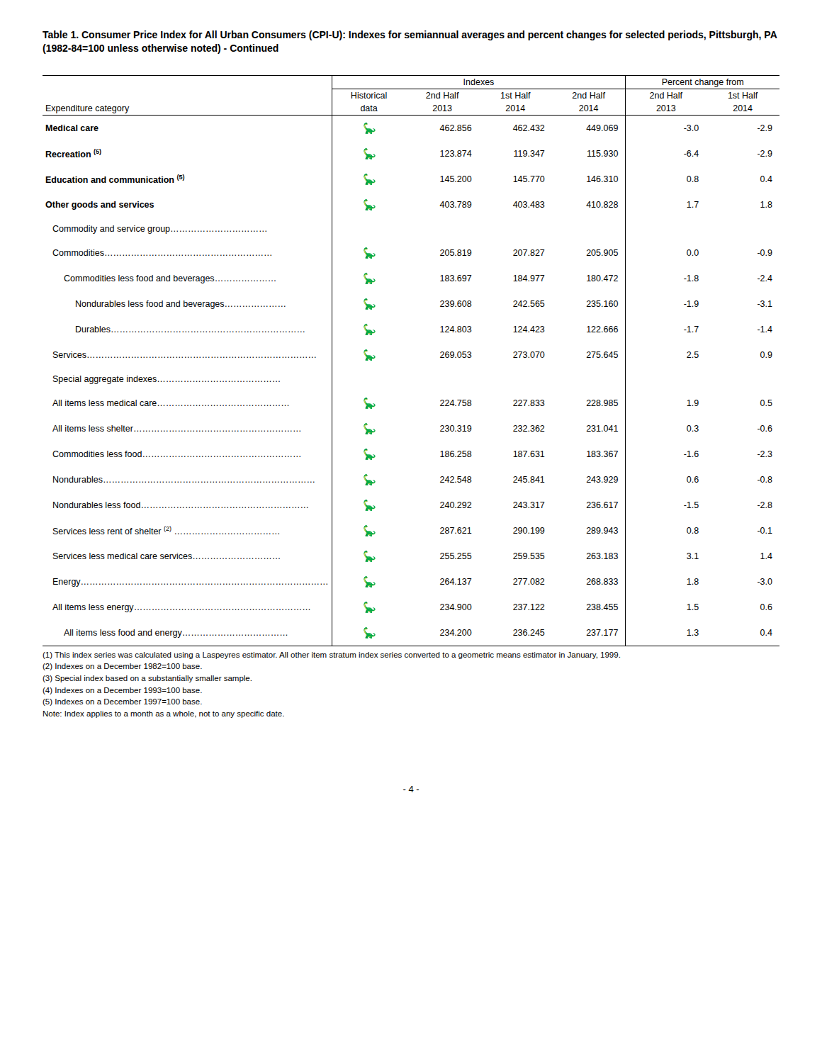Table 1. Consumer Price Index for All Urban Consumers (CPI-U): Indexes for semiannual averages and percent changes for selected periods, Pittsburgh, PA (1982-84=100 unless otherwise noted) - Continued
| | Indexes | Percent change from |
| --- | --- | --- |
| Historical | 2nd Half | 1st Half | 2nd Half | 2nd Half | 1st Half |
| Expenditure category | data | 2013 | 2014 | 2014 | 2013 | 2014 |
| Medical care | 🦕 | 462.856 | 462.432 | 449.069 | -3.0 | -2.9 |
| Recreation (5) | 🦕 | 123.874 | 119.347 | 115.930 | -6.4 | -2.9 |
| Education and communication (5) | 🦕 | 145.200 | 145.770 | 146.310 | 0.8 | 0.4 |
| Other goods and services | 🦕 | 403.789 | 403.483 | 410.828 | 1.7 | 1.8 |
| Commodity and service group …………………………… | | | | | | |
| Commodities ………………………………………………… | 🦕 | 205.819 | 207.827 | 205.905 | 0.0 | -0.9 |
| Commodities less food and beverages ………………… | 🦕 | 183.697 | 184.977 | 180.472 | -1.8 | -2.4 |
| Nondurables less food and beverages ………………… | 🦕 | 239.608 | 242.565 | 235.160 | -1.9 | -3.1 |
| Durables ………………………………………………………… | 🦕 | 124.803 | 124.423 | 122.666 | -1.7 | -1.4 |
| Services …………………………………………………………………… | 🦕 | 269.053 | 273.070 | 275.645 | 2.5 | 0.9 |
| Special aggregate indexes …………………………………… | | | | | | |
| All items less medical care ……………………………………… | 🦕 | 224.758 | 227.833 | 228.985 | 1.9 | 0.5 |
| All items less shelter ………………………………………………… | 🦕 | 230.319 | 232.362 | 231.041 | 0.3 | -0.6 |
| Commodities less food ……………………………………………… | 🦕 | 186.258 | 187.631 | 183.367 | -1.6 | -2.3 |
| Nondurables ……………………………………………………………… | 🦕 | 242.548 | 245.841 | 243.929 | 0.6 | -0.8 |
| Nondurables less food ………………………………………………… | 🦕 | 240.292 | 243.317 | 236.617 | -1.5 | -2.8 |
| Services less rent of shelter (2) ……………………………… | 🦕 | 287.621 | 290.199 | 289.943 | 0.8 | -0.1 |
| Services less medical care services ………………………… | 🦕 | 255.255 | 259.535 | 263.183 | 3.1 | 1.4 |
| Energy ………………………………………………………………………… | 🦕 | 264.137 | 277.082 | 268.833 | 1.8 | -3.0 |
| All items less energy …………………………………………………… | 🦕 | 234.900 | 237.122 | 238.455 | 1.5 | 0.6 |
| All items less food and energy ……………………………… | 🦕 | 234.200 | 236.245 | 237.177 | 1.3 | 0.4 |
(1) This index series was calculated using a Laspeyres estimator. All other item stratum index series converted to a geometric means estimator in January, 1999.
(2) Indexes on a December 1982=100 base.
(3) Special index based on a substantially smaller sample.
(4) Indexes on a December 1993=100 base.
(5) Indexes on a December 1997=100 base.
Note: Index applies to a month as a whole, not to any specific date.
- 4 -